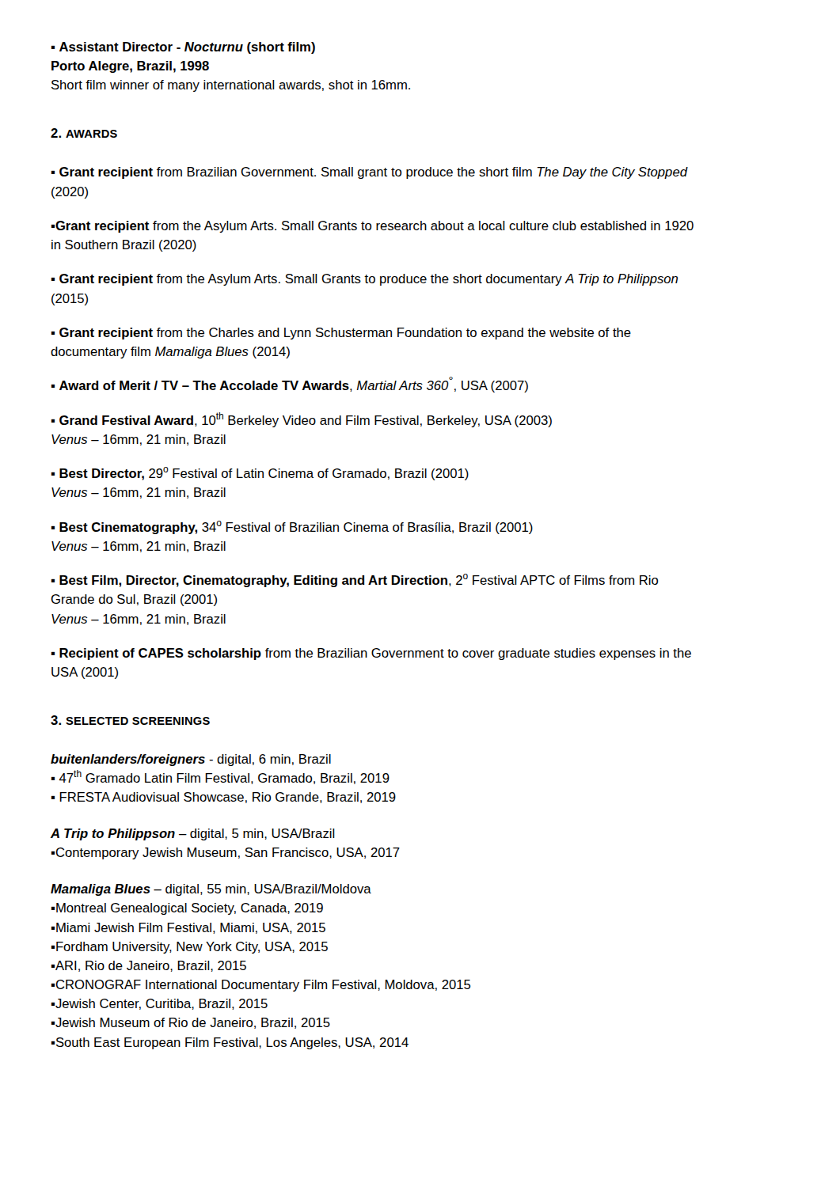Assistant Director - Nocturnu (short film)
Porto Alegre, Brazil, 1998
Short film winner of many international awards, shot in 16mm.
2. Awards
Grant recipient from Brazilian Government. Small grant to produce the short film The Day the City Stopped (2020)
Grant recipient from the Asylum Arts. Small Grants to research about a local culture club established in 1920 in Southern Brazil (2020)
Grant recipient from the Asylum Arts. Small Grants to produce the short documentary A Trip to Philippson (2015)
Grant recipient from the Charles and Lynn Schusterman Foundation to expand the website of the documentary film Mamaliga Blues (2014)
Award of Merit / TV – The Accolade TV Awards, Martial Arts 360°, USA (2007)
Grand Festival Award, 10th Berkeley Video and Film Festival, Berkeley, USA (2003)
Venus – 16mm, 21 min, Brazil
Best Director, 29o Festival of Latin Cinema of Gramado, Brazil (2001)
Venus – 16mm, 21 min, Brazil
Best Cinematography, 34o Festival of Brazilian Cinema of Brasília, Brazil (2001)
Venus – 16mm, 21 min, Brazil
Best Film, Director, Cinematography, Editing and Art Direction, 2o Festival APTC of Films from Rio Grande do Sul, Brazil (2001)
Venus – 16mm, 21 min, Brazil
Recipient of CAPES scholarship from the Brazilian Government to cover graduate studies expenses in the USA (2001)
3. Selected Screenings
buitenlanders/foreigners - digital, 6 min, Brazil
47th Gramado Latin Film Festival, Gramado, Brazil, 2019
FRESTA Audiovisual Showcase, Rio Grande, Brazil, 2019
A Trip to Philippson – digital, 5 min, USA/Brazil
Contemporary Jewish Museum, San Francisco, USA, 2017
Mamaliga Blues – digital, 55 min, USA/Brazil/Moldova
Montreal Genealogical Society, Canada, 2019
Miami Jewish Film Festival, Miami, USA, 2015
Fordham University, New York City, USA, 2015
ARI, Rio de Janeiro, Brazil, 2015
CRONOGRAF International Documentary Film Festival, Moldova, 2015
Jewish Center, Curitiba, Brazil, 2015
Jewish Museum of Rio de Janeiro, Brazil, 2015
South East European Film Festival, Los Angeles, USA, 2014